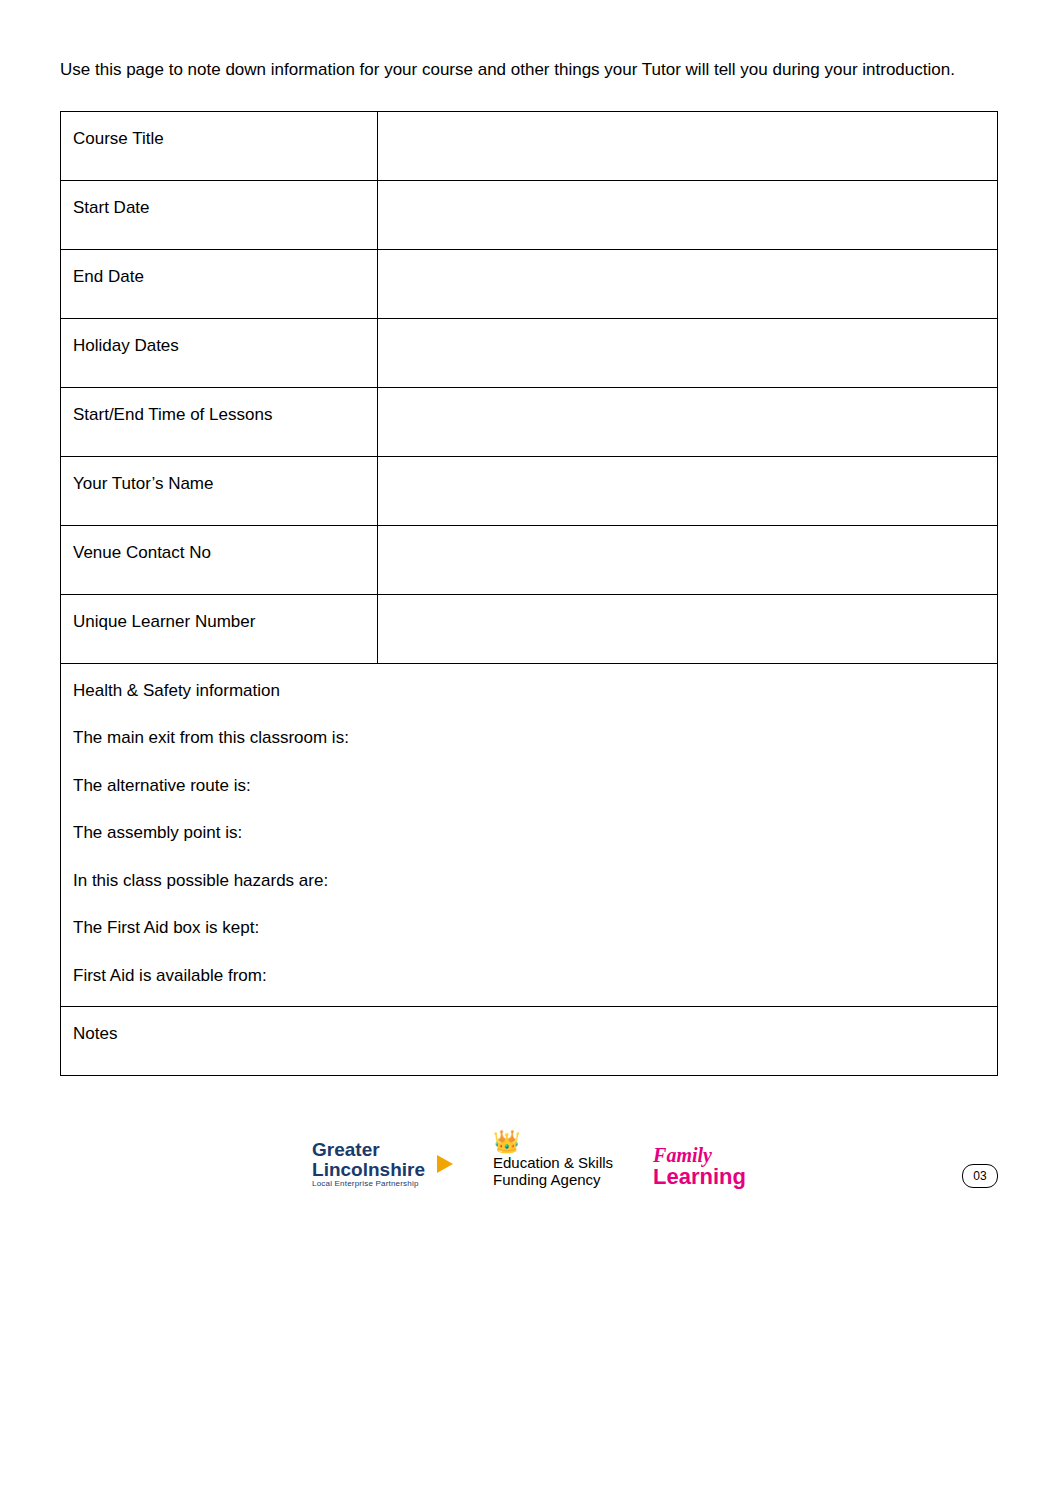Use this page to note down information for your course and other things your Tutor will tell you during your introduction.
| Course Title | |
| Start Date | |
| End Date | |
| Holiday Dates | |
| Start/End Time of Lessons | |
| Your Tutor’s Name | |
| Venue Contact No | |
| Unique Learner Number | |
| Health & Safety information The main exit from this classroom is: The alternative route is: The assembly point is: In this class possible hazards are: The First Aid box is kept: First Aid is available from: |
| Notes |
Greater
Lincolnshire
Local Enterprise Partnership
👑
Education & Skills
Funding Agency
Family
Learning
03